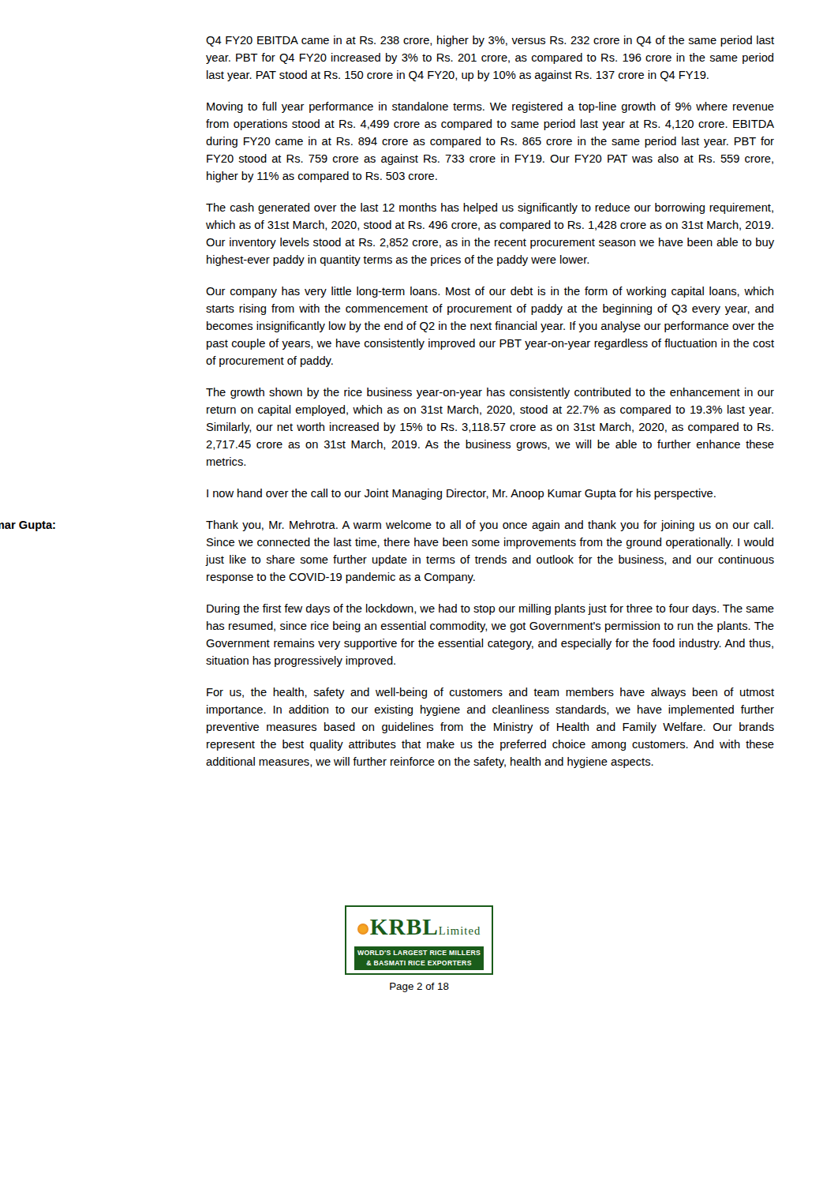Q4 FY20 EBITDA came in at Rs. 238 crore, higher by 3%, versus Rs. 232 crore in Q4 of the same period last year. PBT for Q4 FY20 increased by 3% to Rs. 201 crore, as compared to Rs. 196 crore in the same period last year. PAT stood at Rs. 150 crore in Q4 FY20, up by 10% as against Rs. 137 crore in Q4 FY19.
Moving to full year performance in standalone terms. We registered a top-line growth of 9% where revenue from operations stood at Rs. 4,499 crore as compared to same period last year at Rs. 4,120 crore. EBITDA during FY20 came in at Rs. 894 crore as compared to Rs. 865 crore in the same period last year. PBT for FY20 stood at Rs. 759 crore as against Rs. 733 crore in FY19. Our FY20 PAT was also at Rs. 559 crore, higher by 11% as compared to Rs. 503 crore.
The cash generated over the last 12 months has helped us significantly to reduce our borrowing requirement, which as of 31st March, 2020, stood at Rs. 496 crore, as compared to Rs. 1,428 crore as on 31st March, 2019. Our inventory levels stood at Rs. 2,852 crore, as in the recent procurement season we have been able to buy highest-ever paddy in quantity terms as the prices of the paddy were lower.
Our company has very little long-term loans. Most of our debt is in the form of working capital loans, which starts rising from with the commencement of procurement of paddy at the beginning of Q3 every year, and becomes insignificantly low by the end of Q2 in the next financial year. If you analyse our performance over the past couple of years, we have consistently improved our PBT year-on-year regardless of fluctuation in the cost of procurement of paddy.
The growth shown by the rice business year-on-year has consistently contributed to the enhancement in our return on capital employed, which as on 31st March, 2020, stood at 22.7% as compared to 19.3% last year. Similarly, our net worth increased by 15% to Rs. 3,118.57 crore as on 31st March, 2020, as compared to Rs. 2,717.45 crore as on 31st March, 2019. As the business grows, we will be able to further enhance these metrics.
I now hand over the call to our Joint Managing Director, Mr. Anoop Kumar Gupta for his perspective.
Anoop Kumar Gupta:
Thank you, Mr. Mehrotra. A warm welcome to all of you once again and thank you for joining us on our call. Since we connected the last time, there have been some improvements from the ground operationally. I would just like to share some further update in terms of trends and outlook for the business, and our continuous response to the COVID-19 pandemic as a Company.
During the first few days of the lockdown, we had to stop our milling plants just for three to four days. The same has resumed, since rice being an essential commodity, we got Government's permission to run the plants. The Government remains very supportive for the essential category, and especially for the food industry. And thus, situation has progressively improved.
For us, the health, safety and well-being of customers and team members have always been of utmost importance. In addition to our existing hygiene and cleanliness standards, we have implemented further preventive measures based on guidelines from the Ministry of Health and Family Welfare. Our brands represent the best quality attributes that make us the preferred choice among customers. And with these additional measures, we will further reinforce on the safety, health and hygiene aspects.
KRBLLimited
WORLD'S LARGEST RICE MILLERS
& BASMATI RICE EXPORTERS
Page 2 of 18